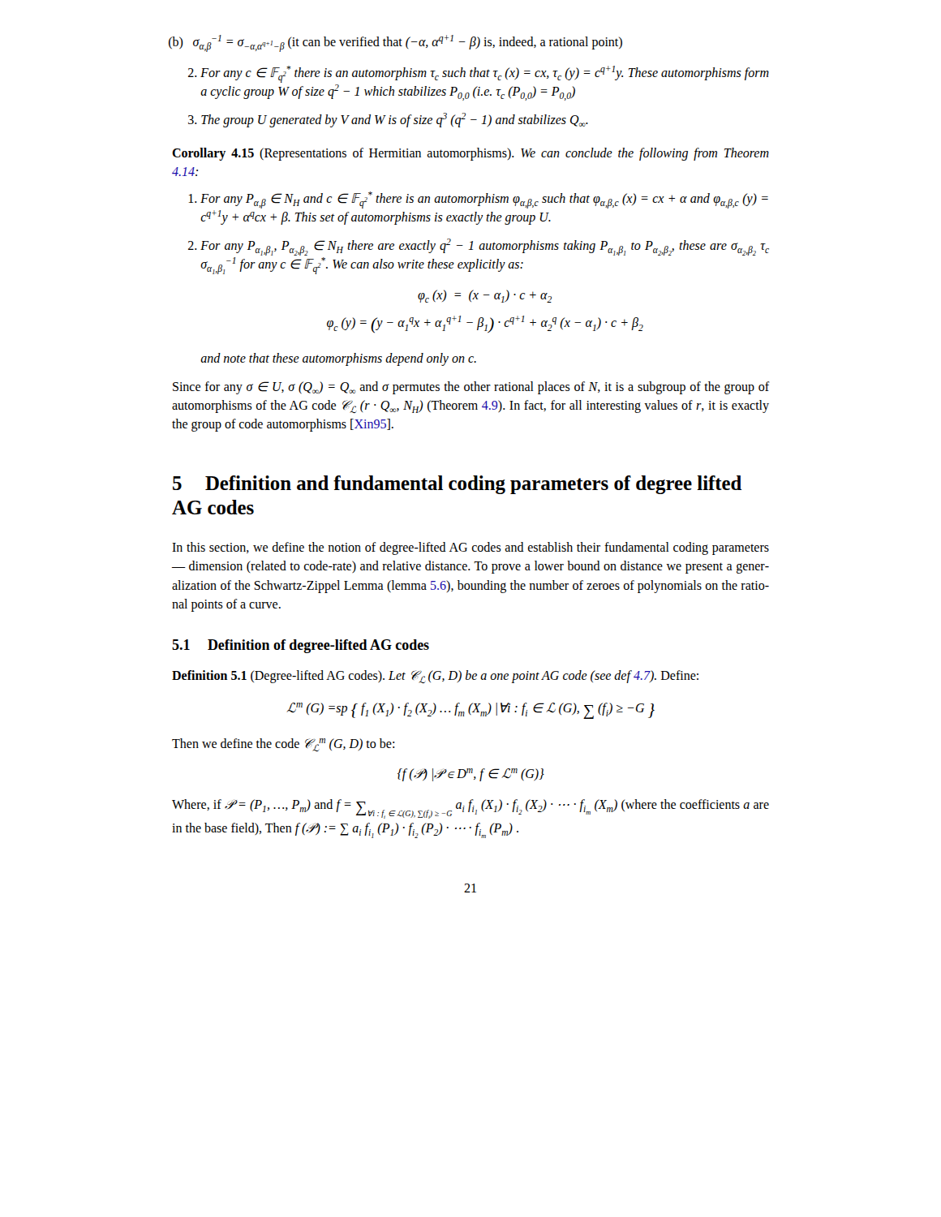σα,β−1 = σ−α,αq+1−β (it can be verified that (−α, αq+1 − β) is, indeed, a rational point)
For any c ∈ 𝔽q2* there is an automorphism τc such that τc (x) = cx, τc (y) = cq+1y. These automorphisms form a cyclic group W of size q2 − 1 which stabilizes P0,0 (i.e. τc (P0,0) = P0,0)
The group U generated by V and W is of size q3 (q2 − 1) and stabilizes Q∞.
Corollary 4.15 (Representations of Hermitian automorphisms). We can conclude the following from Theorem 4.14:
For any Pα,β ∈ NH and c ∈ 𝔽q2* there is an automorphism φα,β,c such that φα,β,c (x) = cx + α and φα,β,c (y) = cq+1y + αqcx + β. This set of automorphisms is exactly the group U.
For any Pα1,β1, Pα2,β2 ∈ NH there are exactly q2 − 1 automorphisms taking Pα1,β1 to Pα2,β2, these are σα2,β2 τc σα1,β1−1 for any c ∈ 𝔽q2*. We can also write these explicitly as: φc (x) = (x − α1) · c + α2 φc (y) = (y − α1qx + α1q+1 − β1) · cq+1 + α2q (x − α1) · c + β2 and note that these automorphisms depend only on c.
Since for any σ ∈ U, σ (Q∞) = Q∞ and σ permutes the other rational places of N, it is a subgroup of the group of automorphisms of the AG code 𝒞ℒ (r · Q∞, NH) (Theorem 4.9). In fact, for all interesting values of r, it is exactly the group of code automorphisms [Xin95].
5 Definition and fundamental coding parameters of degree lifted AG codes
In this section, we define the notion of degree-lifted AG codes and establish their fundamental coding parameters — dimension (related to code-rate) and relative distance. To prove a lower bound on distance we present a generalization of the Schwartz-Zippel Lemma (lemma 5.6), bounding the number of zeroes of polynomials on the rational points of a curve.
5.1 Definition of degree-lifted AG codes
Definition 5.1 (Degree-lifted AG codes). Let 𝒞ℒ (G, D) be a one point AG code (see def 4.7). Define:
ℒm (G) =sp { f1 (X1) · f2 (X2) … fm (Xm) |∀i : fi ∈ ℒ (G), ∑ (fi) ≥ −G }
Then we define the code 𝒞ℒm (G, D) to be:
{f (𝒫) |𝒫 ∈ Dm, f ∈ ℒm (G)}
Where, if 𝒫 = (P1, …, Pm) and f = ∑∀i : fi ∈ ℒ(G), ∑(fi) ≥ −G ai fi1 (X1) · fi2 (X2) · ⋯ · fim (Xm) (where the coefficients a are in the base field), Then f (𝒫) := ∑ ai fi1 (P1) · fi2 (P2) · ⋯ · fim (Pm) .
21